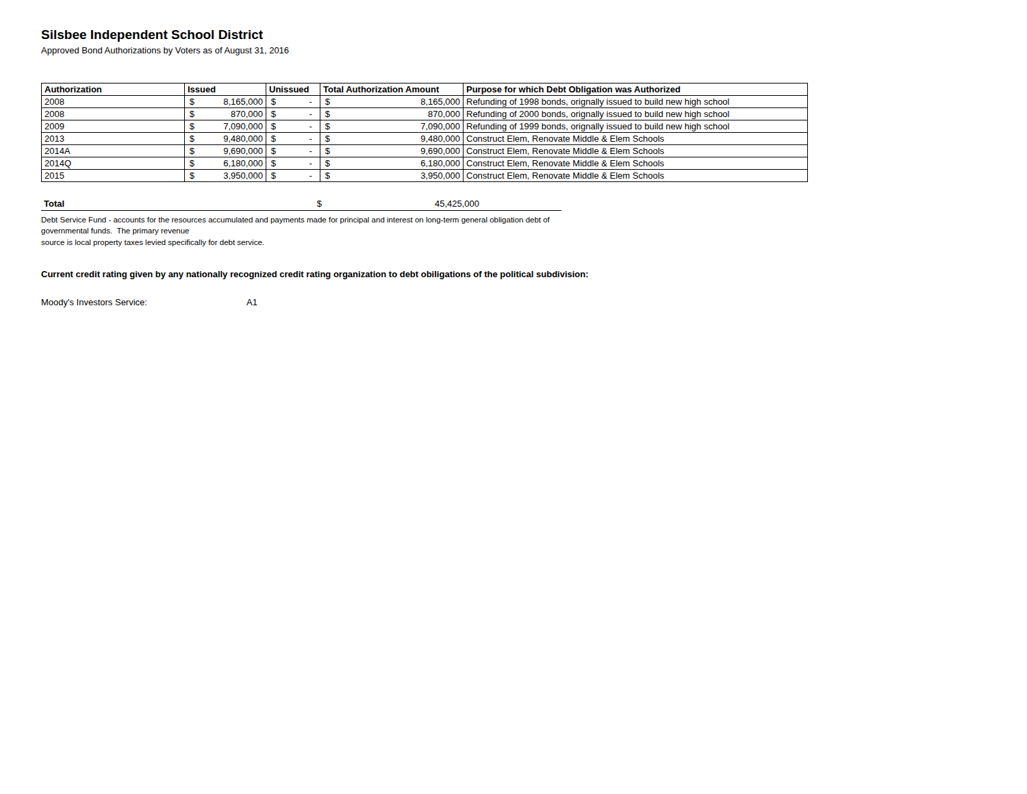Silsbee Independent School District
Approved Bond Authorizations by Voters as of August 31, 2016
| Authorization | Issued | Unissued | Total Authorization Amount | Purpose for which Debt Obligation was Authorized |
| --- | --- | --- | --- | --- |
| 2008 | $ 8,165,000 | $ - | $ 8,165,000 | Refunding of 1998 bonds, orignally issued to build new high school |
| 2008 | $ 870,000 | $ - | $ 870,000 | Refunding of 2000 bonds, orignally issued to build new high school |
| 2009 | $ 7,090,000 | $ - | $ 7,090,000 | Refunding of 1999 bonds, orignally issued to build new high school |
| 2013 | $ 9,480,000 | $ - | $ 9,480,000 | Construct Elem, Renovate Middle & Elem Schools |
| 2014A | $ 9,690,000 | $ - | $ 9,690,000 | Construct Elem, Renovate Middle & Elem Schools |
| 2014Q | $ 6,180,000 | $ - | $ 6,180,000 | Construct Elem, Renovate Middle & Elem Schools |
| 2015 | $ 3,950,000 | $ - | $ 3,950,000 | Construct Elem, Renovate Middle & Elem Schools |
| Total | | $ 45,425,000 | |
Debt Service Fund - accounts for the resources accumulated and payments made for principal and interest on long-term general obligation debt of governmental funds. The primary revenue
source is local property taxes levied specifically for debt service.
Current credit rating given by any nationally recognized credit rating organization to debt obiligations of the political subdivision:
Moody's Investors Service: A1